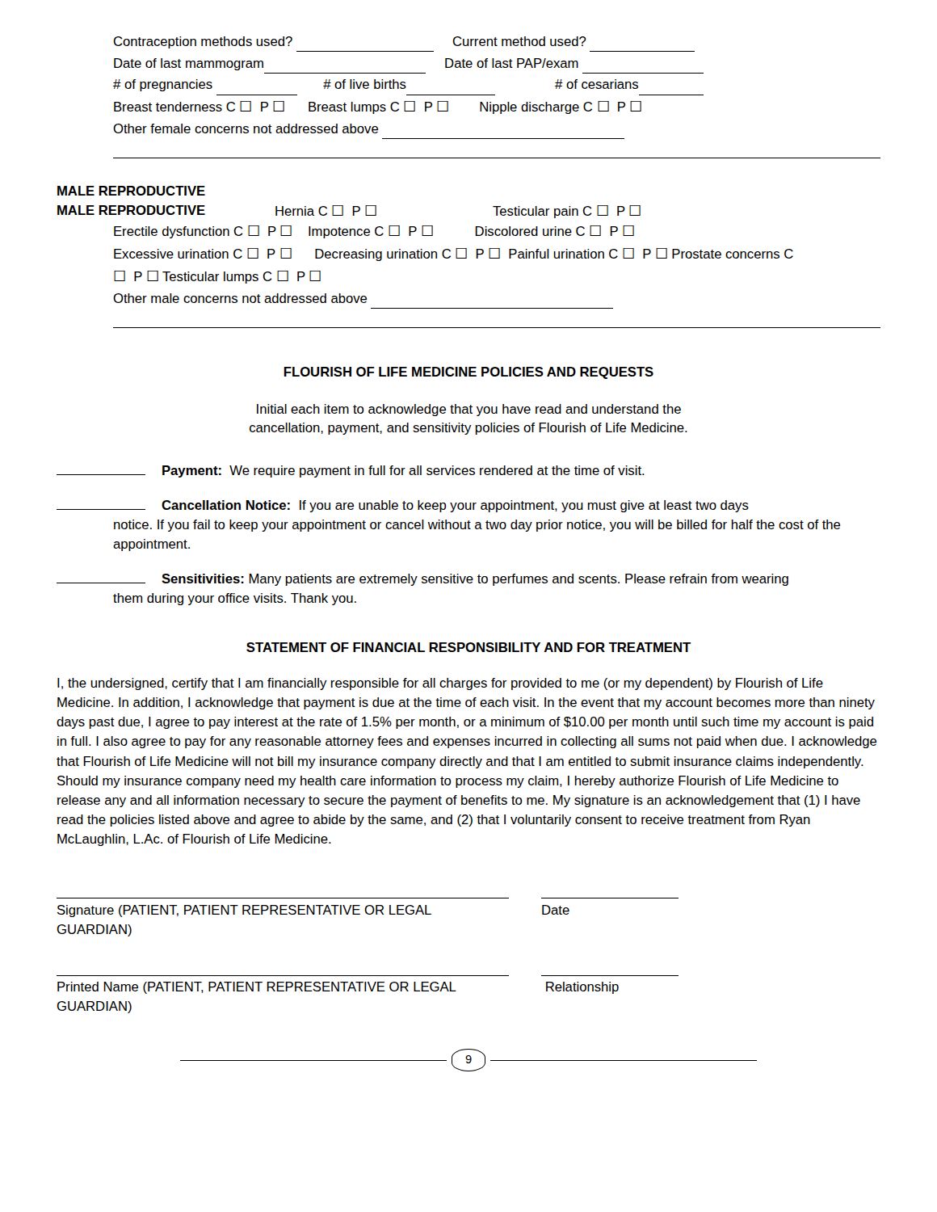Contraception methods used? Current method used?
Date of last mammogram Date of last PAP/exam
# of pregnancies # of live births # of cesarians
Breast tenderness C P Breast lumps C P Nipple discharge C P
Other female concerns not addressed above
MALE REPRODUCTIVE
MALE REPRODUCTIVE
Hernia C P
Testicular pain C P
Erectile dysfunction C P Impotence C P Discolored urine C P
Excessive urination C P Decreasing urination C P Painful urination C P Prostate concerns C
P Testicular lumps C P
Other male concerns not addressed above
FLOURISH OF LIFE MEDICINE POLICIES AND REQUESTS
Initial each item to acknowledge that you have read and understand the
cancellation, payment, and sensitivity policies of Flourish of Life Medicine.
Payment: We require payment in full for all services rendered at the time of visit.
Cancellation Notice: If you are unable to keep your appointment, you must give at least two days
notice. If you fail to keep your appointment or cancel without a two day prior notice, you will be billed for half the cost of the appointment.
Sensitivities: Many patients are extremely sensitive to perfumes and scents. Please refrain from wearing
them during your office visits. Thank you.
STATEMENT OF FINANCIAL RESPONSIBILITY AND FOR TREATMENT
I, the undersigned, certify that I am financially responsible for all charges for provided to me (or my dependent) by Flourish of Life Medicine. In addition, I acknowledge that payment is due at the time of each visit. In the event that my account becomes more than ninety days past due, I agree to pay interest at the rate of 1.5% per month, or a minimum of $10.00 per month until such time my account is paid in full. I also agree to pay for any reasonable attorney fees and expenses incurred in collecting all sums not paid when due. I acknowledge that Flourish of Life Medicine will not bill my insurance company directly and that I am entitled to submit insurance claims independently. Should my insurance company need my health care information to process my claim, I hereby authorize Flourish of Life Medicine to release any and all information necessary to secure the payment of benefits to me. My signature is an acknowledgement that (1) I have read the policies listed above and agree to abide by the same, and (2) that I voluntarily consent to receive treatment from Ryan McLaughlin, L.Ac. of Flourish of Life Medicine.
Signature (PATIENT, PATIENT REPRESENTATIVE OR LEGAL GUARDIAN)
Date
Printed Name (PATIENT, PATIENT REPRESENTATIVE OR LEGAL GUARDIAN)
Relationship
9